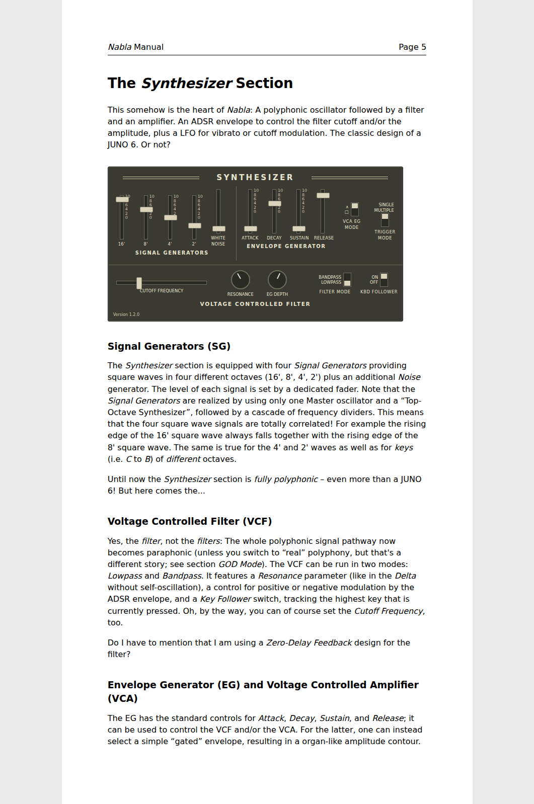Nabla Manual
Page 5
The Synthesizer Section
This somehow is the heart of Nabla: A polyphonic oscillator followed by a filter and an amplifier. An ADSR envelope to control the filter cutoff and/or the amplitude, plus a LFO for vibrato or cutoff modulation. The classic design of a JUNO 6. Or not?
SYNTHESIZER
10 8 6 4 2 0
16'
10 8 6 4 2 0
8'
10 8 6 4 2 0
4'
10 8 6 4 2 0
2'
WHITE
NOISE
SIGNAL GENERATORS
10 8 6 4 2 0
ATTACK
10 8 6 4 2 0
DECAY
10 8 6 4 2 0
SUSTAIN
RELEASE
ENVELOPE GENERATOR
∧
□ VCA EG MODE
SINGLE
MULTIPLE TRIGGER MODE
CUTOFF FREQUENCY
RESONANCE
EG DEPTH
BANDPASS
LOWPASS FILTER MODE
ON
OFF KBD FOLLOWER
VOLTAGE CONTROLLED FILTER
Version 1.2.0
Signal Generators (SG)
The Synthesizer section is equipped with four Signal Generators providing square waves in four different octaves (16', 8', 4', 2') plus an additional Noise generator. The level of each signal is set by a dedicated fader. Note that the Signal Generators are realized by using only one Master oscillator and a “Top-Octave Synthesizer”, followed by a cascade of frequency dividers. This means that the four square wave signals are totally correlated! For example the rising edge of the 16' square wave always falls together with the rising edge of the 8' square wave. The same is true for the 4' and 2' waves as well as for keys (i.e. C to B) of different octaves.
Until now the Synthesizer section is fully polyphonic – even more than a JUNO 6! But here comes the...
Voltage Controlled Filter (VCF)
Yes, the filter, not the filters: The whole polyphonic signal pathway now becomes paraphonic (unless you switch to “real” polyphony, but that's a different story; see section GOD Mode). The VCF can be run in two modes: Lowpass and Bandpass. It features a Resonance parameter (like in the Delta without self-oscillation), a control for positive or negative modulation by the ADSR envelope, and a Key Follower switch, tracking the highest key that is currently pressed. Oh, by the way, you can of course set the Cutoff Frequency, too.
Do I have to mention that I am using a Zero-Delay Feedback design for the filter?
Envelope Generator (EG) and Voltage Controlled Amplifier (VCA)
The EG has the standard controls for Attack, Decay, Sustain, and Release; it can be used to control the VCF and/or the VCA. For the latter, one can instead select a simple “gated” envelope, resulting in a organ-like amplitude contour.